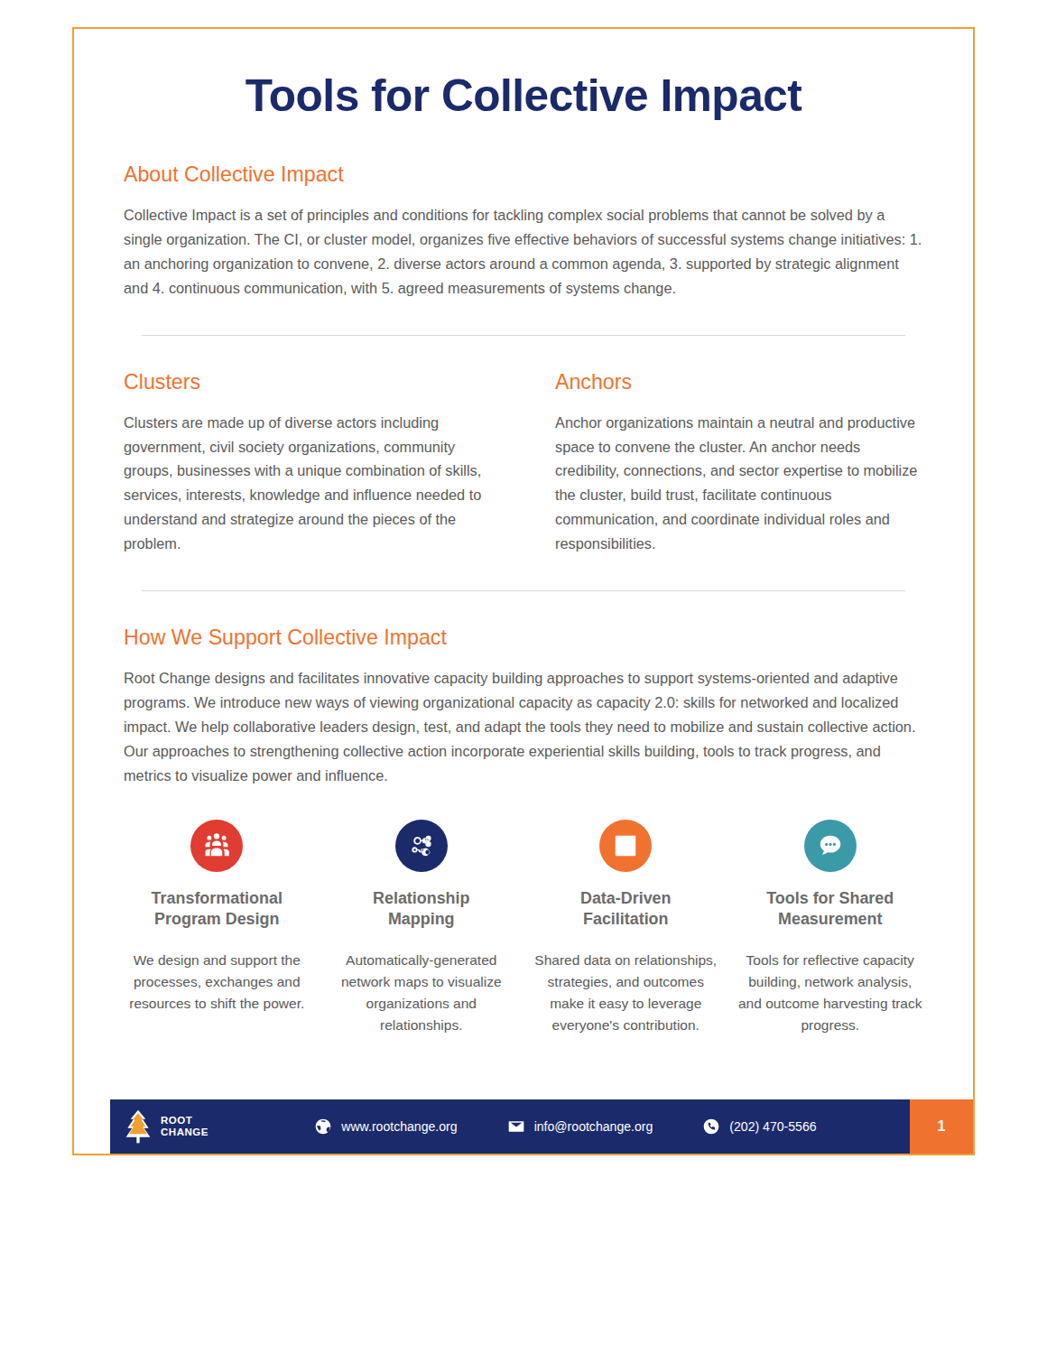Tools for Collective Impact
About Collective Impact
Collective Impact is a set of principles and conditions for tackling complex social problems that cannot be solved by a single organization. The CI, or cluster model, organizes five effective behaviors of successful systems change initiatives: 1. an anchoring organization to convene, 2. diverse actors around a common agenda, 3. supported by strategic alignment and 4. continuous communication, with 5. agreed measurements of systems change.
Clusters
Clusters are made up of diverse actors including government, civil society organizations, community groups, businesses with a unique combination of skills, services, interests, knowledge and influence needed to understand and strategize around the pieces of the problem.
Anchors
Anchor organizations maintain a neutral and productive space to convene the cluster. An anchor needs credibility, connections, and sector expertise to mobilize the cluster, build trust, facilitate continuous communication, and coordinate individual roles and responsibilities.
How We Support Collective Impact
Root Change designs and facilitates innovative capacity building approaches to support systems-oriented and adaptive programs. We introduce new ways of viewing organizational capacity as capacity 2.0: skills for networked and localized impact. We help collaborative leaders design, test, and adapt the tools they need to mobilize and sustain collective action. Our approaches to strengthening collective action incorporate experiential skills building, tools to track progress, and metrics to visualize power and influence.
Transformational
Program Design
We design and support the processes, exchanges and resources to shift the power.
Relationship
Mapping
Automatically-generated network maps to visualize organizations and relationships.
Data-Driven
Facilitation
Shared data on relationships, strategies, and outcomes make it easy to leverage everyone's contribution.
Tools for Shared
Measurement
Tools for reflective capacity building, network analysis, and outcome harvesting track progress.
ROOT
CHANGE
www.rootchange.org
info@rootchange.org
(202) 470-5566
1